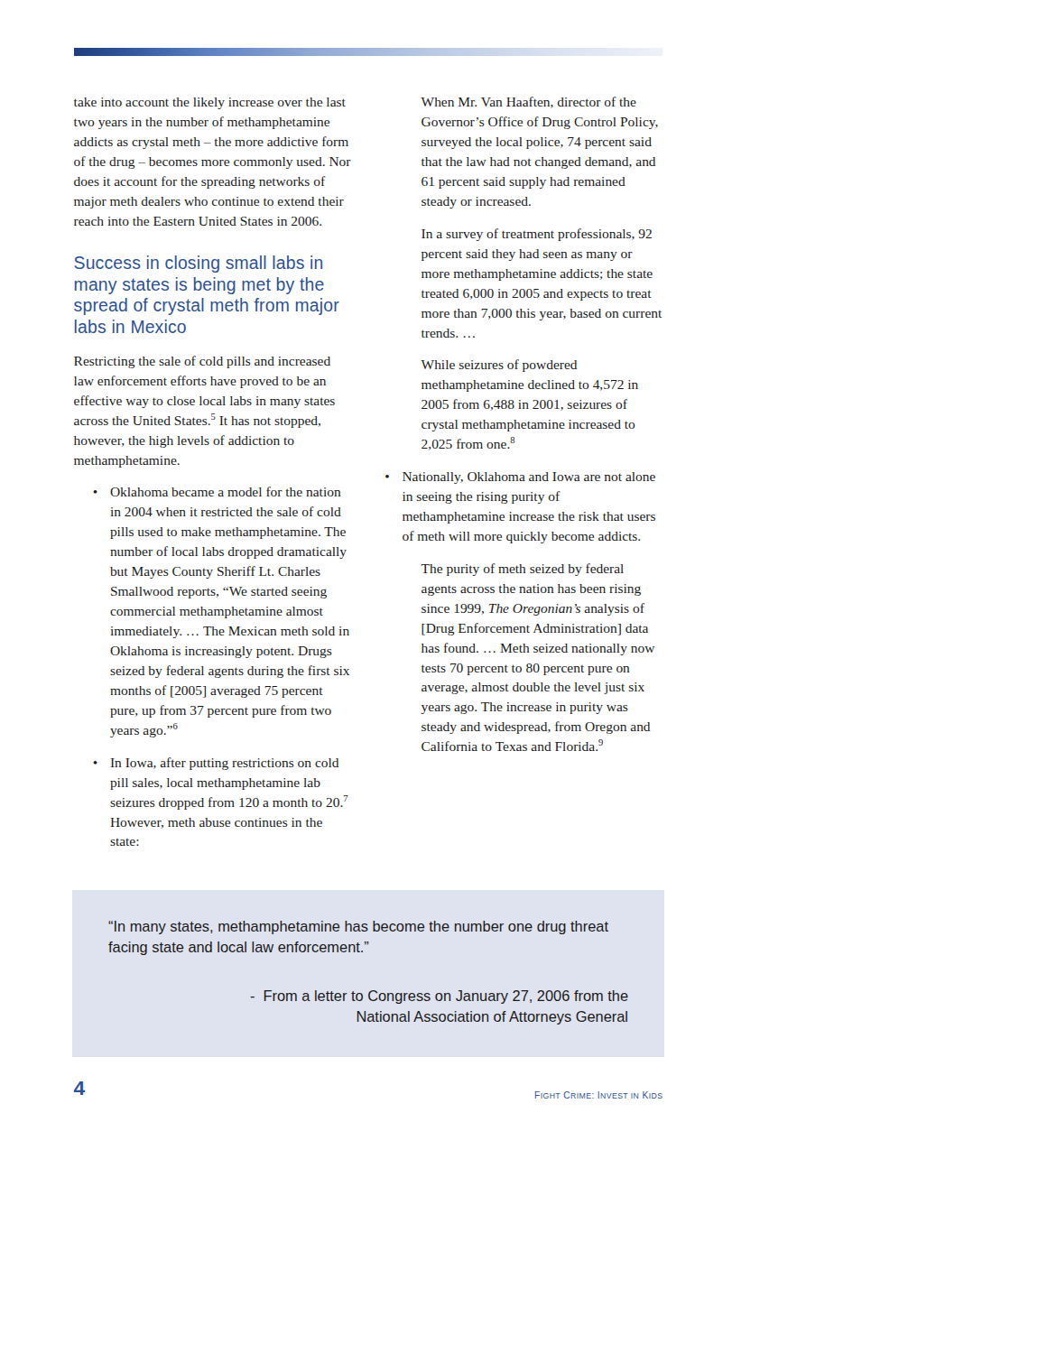take into account the likely increase over the last two years in the number of methamphetamine addicts as crystal meth – the more addictive form of the drug – becomes more commonly used. Nor does it account for the spreading networks of major meth dealers who continue to extend their reach into the Eastern United States in 2006.
Success in closing small labs in many states is being met by the spread of crystal meth from major labs in Mexico
Restricting the sale of cold pills and increased law enforcement efforts have proved to be an effective way to close local labs in many states across the United States.5 It has not stopped, however, the high levels of addiction to methamphetamine.
•
Oklahoma became a model for the nation in 2004 when it restricted the sale of cold pills used to make methamphetamine. The number of local labs dropped dramatically but Mayes County Sheriff Lt. Charles Smallwood reports, “We started seeing commercial methamphetamine almost immediately. … The Mexican meth sold in Oklahoma is increasingly potent. Drugs seized by federal agents during the first six months of [2005] averaged 75 percent pure, up from 37 percent pure from two years ago.”6
•
In Iowa, after putting restrictions on cold pill sales, local methamphetamine lab seizures dropped from 120 a month to 20.7 However, meth abuse continues in the state:
When Mr. Van Haaften, director of the Governor’s Office of Drug Control Policy, surveyed the local police, 74 percent said that the law had not changed demand, and 61 percent said supply had remained steady or increased.
In a survey of treatment professionals, 92 percent said they had seen as many or more methamphetamine addicts; the state treated 6,000 in 2005 and expects to treat more than 7,000 this year, based on current trends. …
While seizures of powdered methamphetamine declined to 4,572 in 2005 from 6,488 in 2001, seizures of crystal methamphetamine increased to 2,025 from one.8
•
Nationally, Oklahoma and Iowa are not alone in seeing the rising purity of methamphetamine increase the risk that users of meth will more quickly become addicts.
The purity of meth seized by federal agents across the nation has been rising since 1999, The Oregonian’s analysis of [Drug Enforcement Administration] data has found. … Meth seized nationally now tests 70 percent to 80 percent pure on average, almost double the level just six years ago. The increase in purity was steady and widespread, from Oregon and California to Texas and Florida.9
“In many states, methamphetamine has become the number one drug threat facing state and local law enforcement.”
- From a letter to Congress on January 27, 2006 from the
National Association of Attorneys General
4
FIGHT CRIME: INVEST IN KIDS